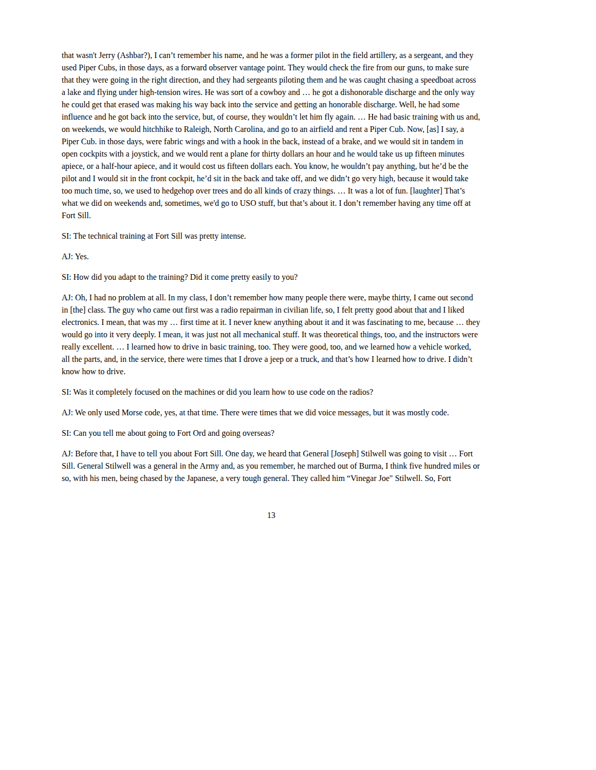that wasn't Jerry (Ashbar?), I can’t remember his name, and he was a former pilot in the field artillery, as a sergeant, and they used Piper Cubs, in those days, as a forward observer vantage point. They would check the fire from our guns, to make sure that they were going in the right direction, and they had sergeants piloting them and he was caught chasing a speedboat across a lake and flying under high-tension wires. He was sort of a cowboy and … he got a dishonorable discharge and the only way he could get that erased was making his way back into the service and getting an honorable discharge. Well, he had some influence and he got back into the service, but, of course, they wouldn’t let him fly again. … He had basic training with us and, on weekends, we would hitchhike to Raleigh, North Carolina, and go to an airfield and rent a Piper Cub. Now, [as] I say, a Piper Cub. in those days, were fabric wings and with a hook in the back, instead of a brake, and we would sit in tandem in open cockpits with a joystick, and we would rent a plane for thirty dollars an hour and he would take us up fifteen minutes apiece, or a half-hour apiece, and it would cost us fifteen dollars each. You know, he wouldn’t pay anything, but he’d be the pilot and I would sit in the front cockpit, he’d sit in the back and take off, and we didn’t go very high, because it would take too much time, so, we used to hedgehop over trees and do all kinds of crazy things. … It was a lot of fun. [laughter] That’s what we did on weekends and, sometimes, we'd go to USO stuff, but that’s about it. I don’t remember having any time off at Fort Sill.
SI: The technical training at Fort Sill was pretty intense.
AJ: Yes.
SI: How did you adapt to the training? Did it come pretty easily to you?
AJ: Oh, I had no problem at all. In my class, I don’t remember how many people there were, maybe thirty, I came out second in [the] class. The guy who came out first was a radio repairman in civilian life, so, I felt pretty good about that and I liked electronics. I mean, that was my … first time at it. I never knew anything about it and it was fascinating to me, because … they would go into it very deeply. I mean, it was just not all mechanical stuff. It was theoretical things, too, and the instructors were really excellent. … I learned how to drive in basic training, too. They were good, too, and we learned how a vehicle worked, all the parts, and, in the service, there were times that I drove a jeep or a truck, and that’s how I learned how to drive. I didn’t know how to drive.
SI: Was it completely focused on the machines or did you learn how to use code on the radios?
AJ: We only used Morse code, yes, at that time. There were times that we did voice messages, but it was mostly code.
SI: Can you tell me about going to Fort Ord and going overseas?
AJ: Before that, I have to tell you about Fort Sill. One day, we heard that General [Joseph] Stilwell was going to visit … Fort Sill. General Stilwell was a general in the Army and, as you remember, he marched out of Burma, I think five hundred miles or so, with his men, being chased by the Japanese, a very tough general. They called him “Vinegar Joe" Stilwell. So, Fort
13